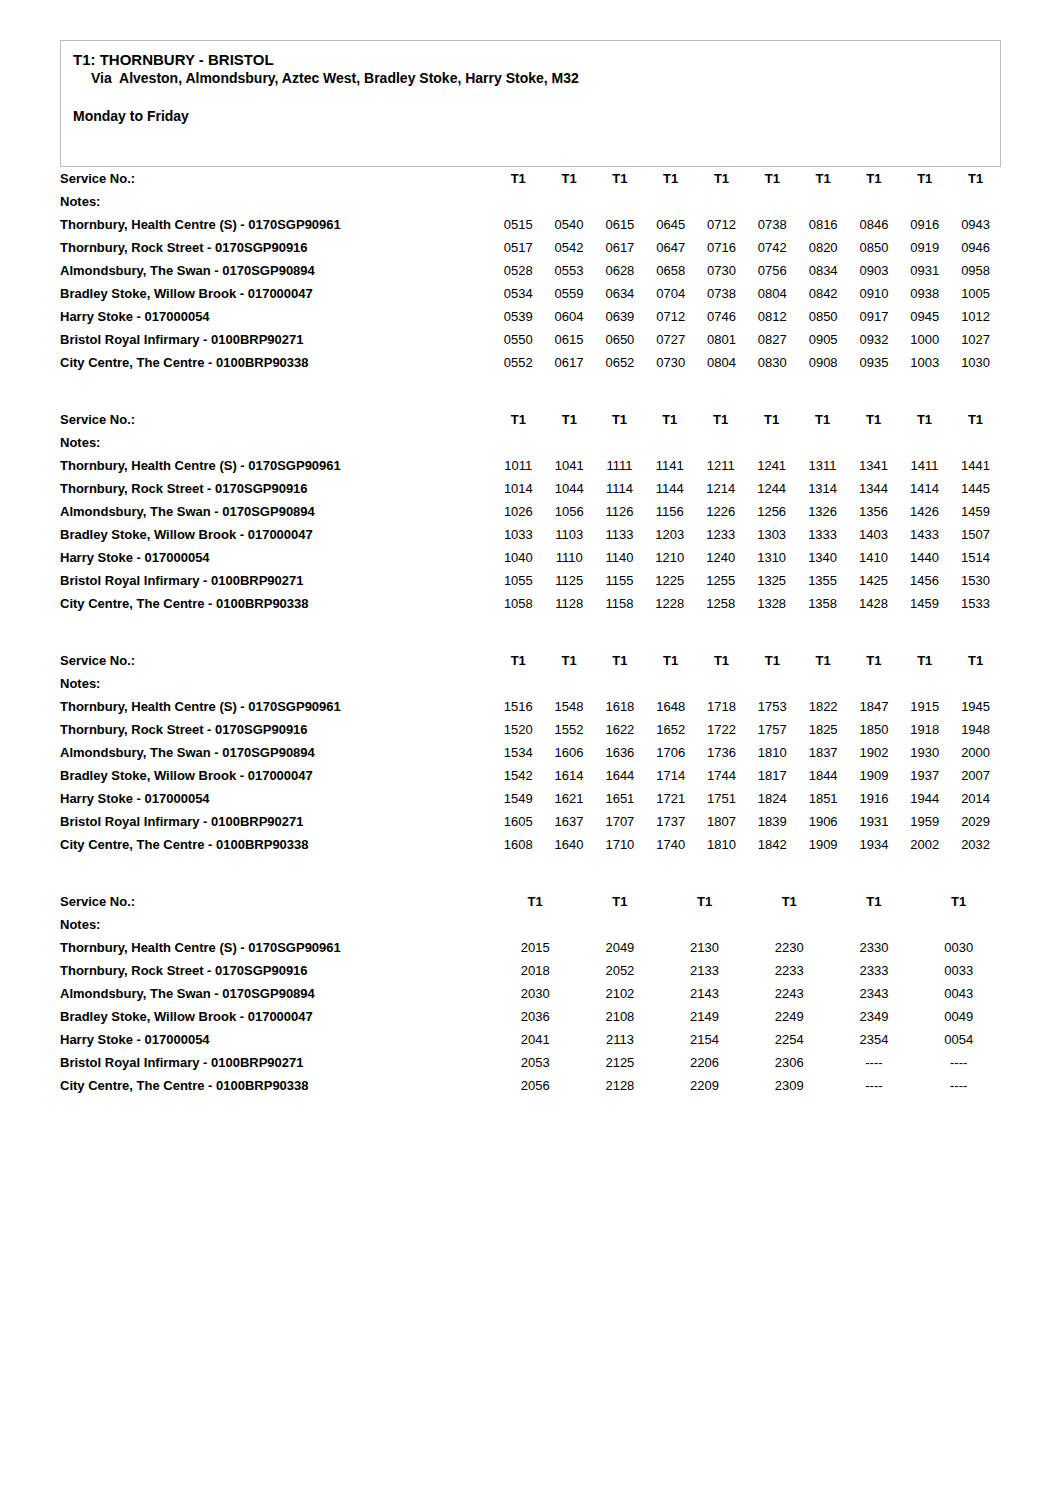T1: THORNBURY - BRISTOL
Via Alveston, Almondsbury, Aztec West, Bradley Stoke, Harry Stoke, M32
Monday to Friday
| Service No.: | T1 | T1 | T1 | T1 | T1 | T1 | T1 | T1 | T1 | T1 |
| --- | --- | --- | --- | --- | --- | --- | --- | --- | --- | --- |
| Notes: | | | | | | | | | | |
| Thornbury, Health Centre (S) - 0170SGP90961 | 0515 | 0540 | 0615 | 0645 | 0712 | 0738 | 0816 | 0846 | 0916 | 0943 |
| Thornbury, Rock Street - 0170SGP90916 | 0517 | 0542 | 0617 | 0647 | 0716 | 0742 | 0820 | 0850 | 0919 | 0946 |
| Almondsbury, The Swan - 0170SGP90894 | 0528 | 0553 | 0628 | 0658 | 0730 | 0756 | 0834 | 0903 | 0931 | 0958 |
| Bradley Stoke, Willow Brook - 017000047 | 0534 | 0559 | 0634 | 0704 | 0738 | 0804 | 0842 | 0910 | 0938 | 1005 |
| Harry Stoke - 017000054 | 0539 | 0604 | 0639 | 0712 | 0746 | 0812 | 0850 | 0917 | 0945 | 1012 |
| Bristol Royal Infirmary - 0100BRP90271 | 0550 | 0615 | 0650 | 0727 | 0801 | 0827 | 0905 | 0932 | 1000 | 1027 |
| City Centre, The Centre - 0100BRP90338 | 0552 | 0617 | 0652 | 0730 | 0804 | 0830 | 0908 | 0935 | 1003 | 1030 |
| Service No.: | T1 | T1 | T1 | T1 | T1 | T1 | T1 | T1 | T1 | T1 |
| --- | --- | --- | --- | --- | --- | --- | --- | --- | --- | --- |
| Notes: | | | | | | | | | | |
| Thornbury, Health Centre (S) - 0170SGP90961 | 1011 | 1041 | 1111 | 1141 | 1211 | 1241 | 1311 | 1341 | 1411 | 1441 |
| Thornbury, Rock Street - 0170SGP90916 | 1014 | 1044 | 1114 | 1144 | 1214 | 1244 | 1314 | 1344 | 1414 | 1445 |
| Almondsbury, The Swan - 0170SGP90894 | 1026 | 1056 | 1126 | 1156 | 1226 | 1256 | 1326 | 1356 | 1426 | 1459 |
| Bradley Stoke, Willow Brook - 017000047 | 1033 | 1103 | 1133 | 1203 | 1233 | 1303 | 1333 | 1403 | 1433 | 1507 |
| Harry Stoke - 017000054 | 1040 | 1110 | 1140 | 1210 | 1240 | 1310 | 1340 | 1410 | 1440 | 1514 |
| Bristol Royal Infirmary - 0100BRP90271 | 1055 | 1125 | 1155 | 1225 | 1255 | 1325 | 1355 | 1425 | 1456 | 1530 |
| City Centre, The Centre - 0100BRP90338 | 1058 | 1128 | 1158 | 1228 | 1258 | 1328 | 1358 | 1428 | 1459 | 1533 |
| Service No.: | T1 | T1 | T1 | T1 | T1 | T1 | T1 | T1 | T1 | T1 |
| --- | --- | --- | --- | --- | --- | --- | --- | --- | --- | --- |
| Notes: | | | | | | | | | | |
| Thornbury, Health Centre (S) - 0170SGP90961 | 1516 | 1548 | 1618 | 1648 | 1718 | 1753 | 1822 | 1847 | 1915 | 1945 |
| Thornbury, Rock Street - 0170SGP90916 | 1520 | 1552 | 1622 | 1652 | 1722 | 1757 | 1825 | 1850 | 1918 | 1948 |
| Almondsbury, The Swan - 0170SGP90894 | 1534 | 1606 | 1636 | 1706 | 1736 | 1810 | 1837 | 1902 | 1930 | 2000 |
| Bradley Stoke, Willow Brook - 017000047 | 1542 | 1614 | 1644 | 1714 | 1744 | 1817 | 1844 | 1909 | 1937 | 2007 |
| Harry Stoke - 017000054 | 1549 | 1621 | 1651 | 1721 | 1751 | 1824 | 1851 | 1916 | 1944 | 2014 |
| Bristol Royal Infirmary - 0100BRP90271 | 1605 | 1637 | 1707 | 1737 | 1807 | 1839 | 1906 | 1931 | 1959 | 2029 |
| City Centre, The Centre - 0100BRP90338 | 1608 | 1640 | 1710 | 1740 | 1810 | 1842 | 1909 | 1934 | 2002 | 2032 |
| Service No.: | T1 | T1 | T1 | T1 | T1 | T1 |
| --- | --- | --- | --- | --- | --- | --- |
| Notes: | | | | | | |
| Thornbury, Health Centre (S) - 0170SGP90961 | 2015 | 2049 | 2130 | 2230 | 2330 | 0030 |
| Thornbury, Rock Street - 0170SGP90916 | 2018 | 2052 | 2133 | 2233 | 2333 | 0033 |
| Almondsbury, The Swan - 0170SGP90894 | 2030 | 2102 | 2143 | 2243 | 2343 | 0043 |
| Bradley Stoke, Willow Brook - 017000047 | 2036 | 2108 | 2149 | 2249 | 2349 | 0049 |
| Harry Stoke - 017000054 | 2041 | 2113 | 2154 | 2254 | 2354 | 0054 |
| Bristol Royal Infirmary - 0100BRP90271 | 2053 | 2125 | 2206 | 2306 | ---- | ---- |
| City Centre, The Centre - 0100BRP90338 | 2056 | 2128 | 2209 | 2309 | ---- | ---- |